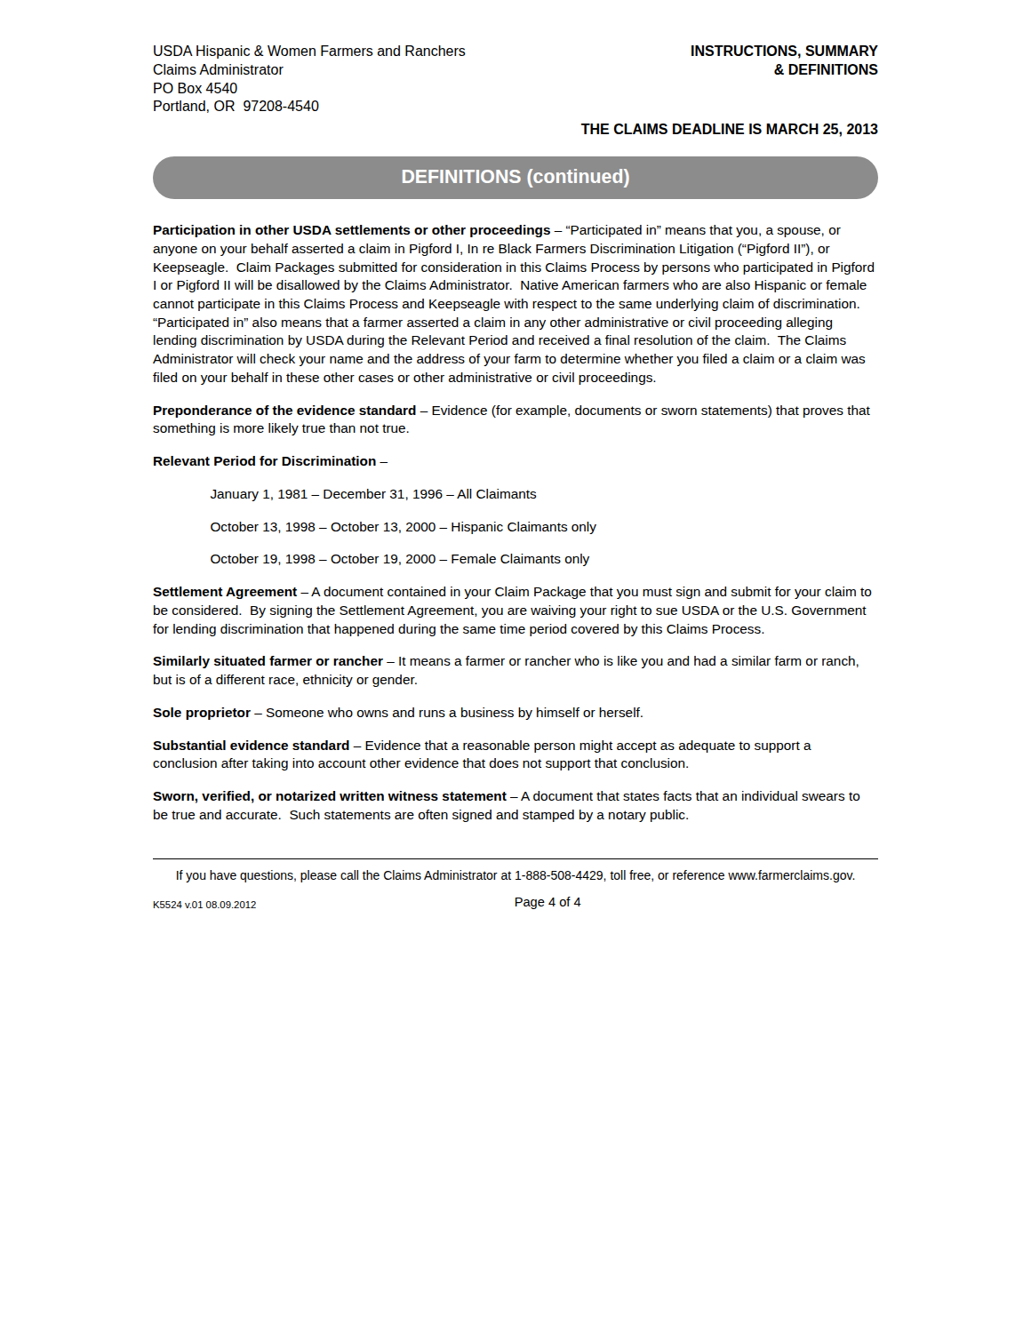USDA Hispanic & Women Farmers and Ranchers
Claims Administrator
PO Box 4540
Portland, OR 97208-4540
INSTRUCTIONS, SUMMARY
& DEFINITIONS
THE CLAIMS DEADLINE IS MARCH 25, 2013
DEFINITIONS (continued)
Participation in other USDA settlements or other proceedings – “Participated in” means that you, a spouse, or anyone on your behalf asserted a claim in Pigford I, In re Black Farmers Discrimination Litigation (“Pigford II”), or Keepseagle. Claim Packages submitted for consideration in this Claims Process by persons who participated in Pigford I or Pigford II will be disallowed by the Claims Administrator. Native American farmers who are also Hispanic or female cannot participate in this Claims Process and Keepseagle with respect to the same underlying claim of discrimination. “Participated in” also means that a farmer asserted a claim in any other administrative or civil proceeding alleging lending discrimination by USDA during the Relevant Period and received a final resolution of the claim. The Claims Administrator will check your name and the address of your farm to determine whether you filed a claim or a claim was filed on your behalf in these other cases or other administrative or civil proceedings.
Preponderance of the evidence standard – Evidence (for example, documents or sworn statements) that proves that something is more likely true than not true.
Relevant Period for Discrimination –
January 1, 1981 – December 31, 1996 – All Claimants
October 13, 1998 – October 13, 2000 – Hispanic Claimants only
October 19, 1998 – October 19, 2000 – Female Claimants only
Settlement Agreement – A document contained in your Claim Package that you must sign and submit for your claim to be considered. By signing the Settlement Agreement, you are waiving your right to sue USDA or the U.S. Government for lending discrimination that happened during the same time period covered by this Claims Process.
Similarly situated farmer or rancher – It means a farmer or rancher who is like you and had a similar farm or ranch, but is of a different race, ethnicity or gender.
Sole proprietor – Someone who owns and runs a business by himself or herself.
Substantial evidence standard – Evidence that a reasonable person might accept as adequate to support a conclusion after taking into account other evidence that does not support that conclusion.
Sworn, verified, or notarized written witness statement – A document that states facts that an individual swears to be true and accurate. Such statements are often signed and stamped by a notary public.
If you have questions, please call the Claims Administrator at 1-888-508-4429, toll free, or reference www.farmerclaims.gov.
K5524 v.01 08.09.2012 Page 4 of 4